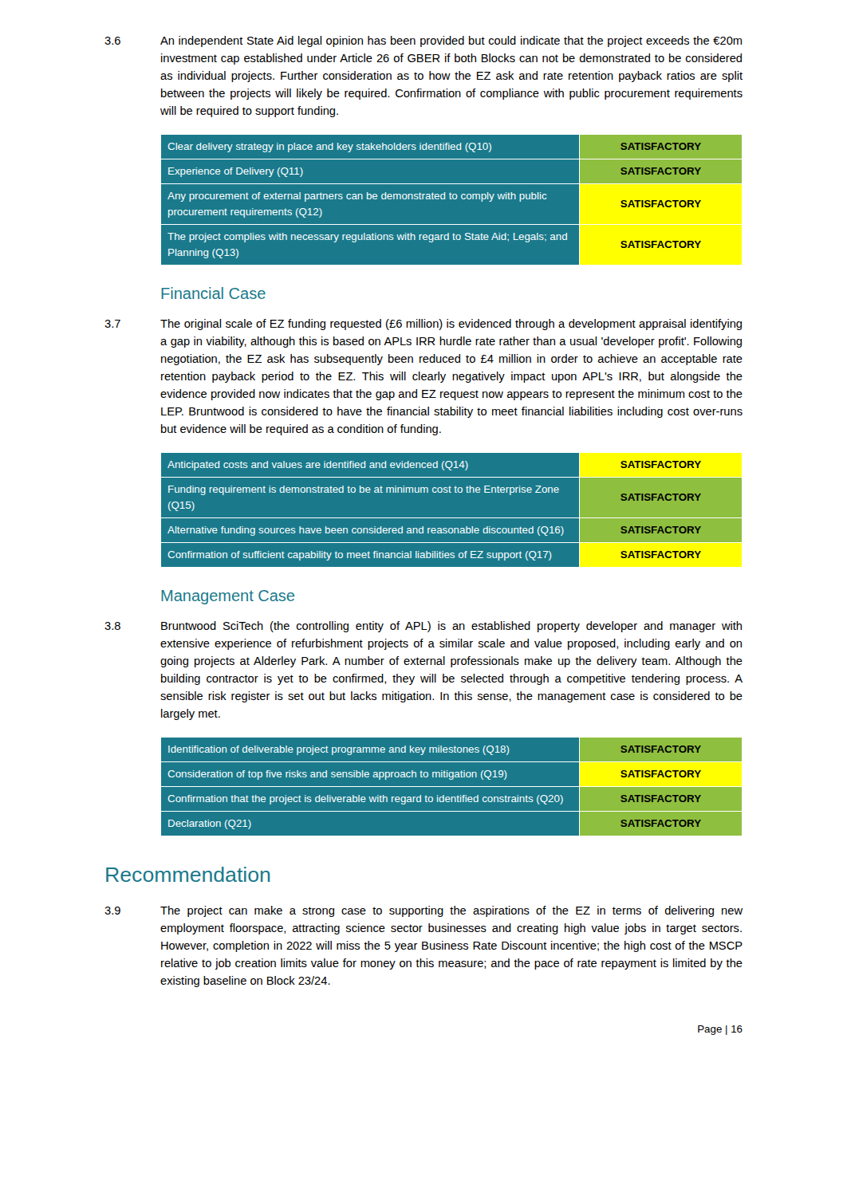3.6
An independent State Aid legal opinion has been provided but could indicate that the project exceeds the €20m investment cap established under Article 26 of GBER if both Blocks can not be demonstrated to be considered as individual projects. Further consideration as to how the EZ ask and rate retention payback ratios are split between the projects will likely be required. Confirmation of compliance with public procurement requirements will be required to support funding.
| Clear delivery strategy in place and key stakeholders identified (Q10) | SATISFACTORY |
| Experience of Delivery (Q11) | SATISFACTORY |
| Any procurement of external partners can be demonstrated to comply with public procurement requirements (Q12) | SATISFACTORY |
| The project complies with necessary regulations with regard to State Aid; Legals; and Planning (Q13) | SATISFACTORY |
Financial Case
3.7
The original scale of EZ funding requested (£6 million) is evidenced through a development appraisal identifying a gap in viability, although this is based on APLs IRR hurdle rate rather than a usual 'developer profit'. Following negotiation, the EZ ask has subsequently been reduced to £4 million in order to achieve an acceptable rate retention payback period to the EZ. This will clearly negatively impact upon APL's IRR, but alongside the evidence provided now indicates that the gap and EZ request now appears to represent the minimum cost to the LEP. Bruntwood is considered to have the financial stability to meet financial liabilities including cost over-runs but evidence will be required as a condition of funding.
| Anticipated costs and values are identified and evidenced (Q14) | SATISFACTORY |
| Funding requirement is demonstrated to be at minimum cost to the Enterprise Zone (Q15) | SATISFACTORY |
| Alternative funding sources have been considered and reasonable discounted (Q16) | SATISFACTORY |
| Confirmation of sufficient capability to meet financial liabilities of EZ support (Q17) | SATISFACTORY |
Management Case
3.8
Bruntwood SciTech (the controlling entity of APL) is an established property developer and manager with extensive experience of refurbishment projects of a similar scale and value proposed, including early and on going projects at Alderley Park. A number of external professionals make up the delivery team. Although the building contractor is yet to be confirmed, they will be selected through a competitive tendering process. A sensible risk register is set out but lacks mitigation. In this sense, the management case is considered to be largely met.
| Identification of deliverable project programme and key milestones (Q18) | SATISFACTORY |
| Consideration of top five risks and sensible approach to mitigation (Q19) | SATISFACTORY |
| Confirmation that the project is deliverable with regard to identified constraints (Q20) | SATISFACTORY |
| Declaration (Q21) | SATISFACTORY |
Recommendation
3.9
The project can make a strong case to supporting the aspirations of the EZ in terms of delivering new employment floorspace, attracting science sector businesses and creating high value jobs in target sectors. However, completion in 2022 will miss the 5 year Business Rate Discount incentive; the high cost of the MSCP relative to job creation limits value for money on this measure; and the pace of rate repayment is limited by the existing baseline on Block 23/24.
Page | 16